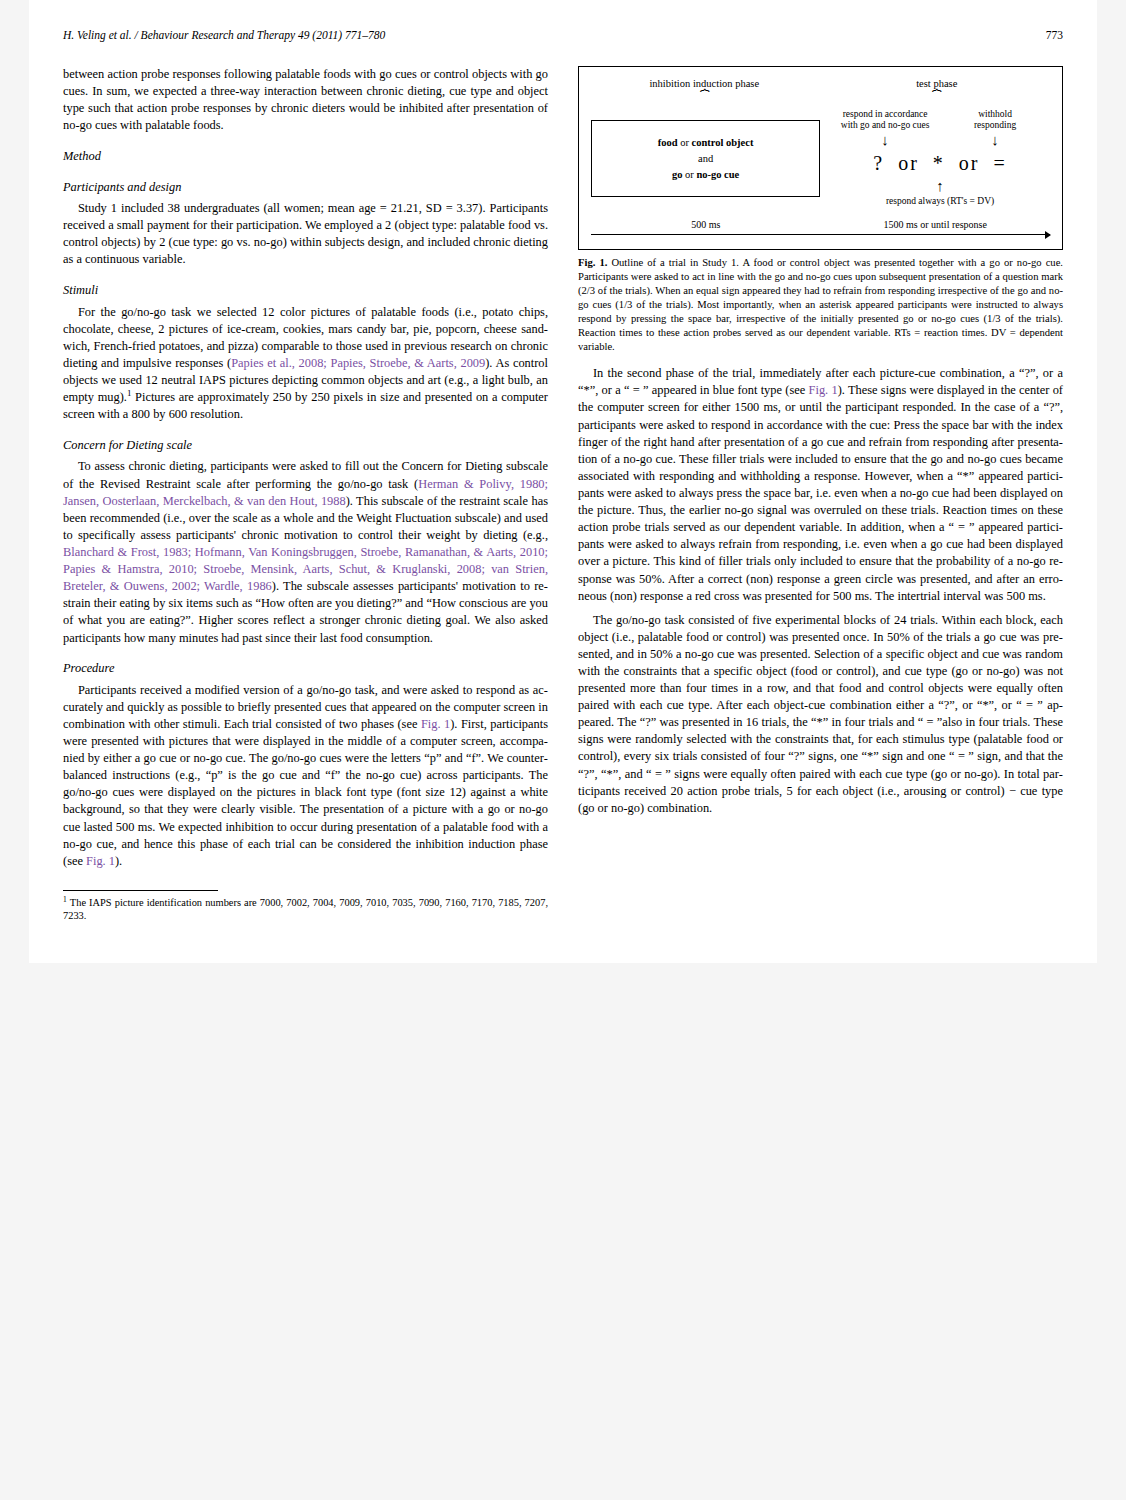H. Veling et al. / Behaviour Research and Therapy 49 (2011) 771–780 773
between action probe responses following palatable foods with go cues or control objects with go cues. In sum, we expected a three-way interaction between chronic dieting, cue type and object type such that action probe responses by chronic dieters would be inhibited after presentation of no-go cues with palatable foods.
Method
Participants and design
Study 1 included 38 undergraduates (all women; mean age = 21.21, SD = 3.37). Participants received a small payment for their participation. We employed a 2 (object type: palatable food vs. control objects) by 2 (cue type: go vs. no-go) within subjects design, and included chronic dieting as a continuous variable.
Stimuli
For the go/no-go task we selected 12 color pictures of palatable foods (i.e., potato chips, chocolate, cheese, 2 pictures of ice-cream, cookies, mars candy bar, pie, popcorn, cheese sandwich, French-fried potatoes, and pizza) comparable to those used in previous research on chronic dieting and impulsive responses (Papies et al., 2008; Papies, Stroebe, & Aarts, 2009). As control objects we used 12 neutral IAPS pictures depicting common objects and art (e.g., a light bulb, an empty mug).1 Pictures are approximately 250 by 250 pixels in size and presented on a computer screen with a 800 by 600 resolution.
Concern for Dieting scale
To assess chronic dieting, participants were asked to fill out the Concern for Dieting subscale of the Revised Restraint scale after performing the go/no-go task (Herman & Polivy, 1980; Jansen, Oosterlaan, Merckelbach, & van den Hout, 1988). This subscale of the restraint scale has been recommended (i.e., over the scale as a whole and the Weight Fluctuation subscale) and used to specifically assess participants' chronic motivation to control their weight by dieting (e.g., Blanchard & Frost, 1983; Hofmann, Van Koningsbruggen, Stroebe, Ramanathan, & Aarts, 2010; Papies & Hamstra, 2010; Stroebe, Mensink, Aarts, Schut, & Kruglanski, 2008; van Strien, Breteler, & Ouwens, 2002; Wardle, 1986). The subscale assesses participants' motivation to restrain their eating by six items such as “How often are you dieting?” and “How conscious are you of what you are eating?”. Higher scores reflect a stronger chronic dieting goal. We also asked participants how many minutes had past since their last food consumption.
Procedure
Participants received a modified version of a go/no-go task, and were asked to respond as accurately and quickly as possible to briefly presented cues that appeared on the computer screen in combination with other stimuli. Each trial consisted of two phases (see Fig. 1). First, participants were presented with pictures that were displayed in the middle of a computer screen, accompanied by either a go cue or no-go cue. The go/no-go cues were the letters “p” and “f”. We counterbalanced instructions (e.g., “p” is the go cue and “f” the no-go cue) across participants. The go/no-go cues were displayed on the pictures in black font type (font size 12) against a white background, so that they were clearly visible. The presentation of a picture with a go or no-go cue lasted 500 ms. We expected inhibition to occur during presentation of a palatable food with a no-go cue, and hence this phase of each trial can be considered the inhibition induction phase (see Fig. 1).
1 The IAPS picture identification numbers are 7000, 7002, 7004, 7009, 7010, 7035, 7090, 7160, 7170, 7185, 7207, 7233.
inhibition induction phase test phase
⏞ ⏞
food or control object
and
go or no-go cue
respond in accordance
with go and no-go cues withhold
responding
↓ ↓
? or * or =
↑
respond always (RT's = DV)
500 ms 1500 ms or until response
Fig. 1. Outline of a trial in Study 1. A food or control object was presented together with a go or no-go cue. Participants were asked to act in line with the go and no-go cues upon subsequent presentation of a question mark (2/3 of the trials). When an equal sign appeared they had to refrain from responding irrespective of the go and no-go cues (1/3 of the trials). Most importantly, when an asterisk appeared participants were instructed to always respond by pressing the space bar, irrespective of the initially presented go or no-go cues (1/3 of the trials). Reaction times to these action probes served as our dependent variable. RTs = reaction times. DV = dependent variable.
In the second phase of the trial, immediately after each picture-cue combination, a “?”, or a “*”, or a “ = ” appeared in blue font type (see Fig. 1). These signs were displayed in the center of the computer screen for either 1500 ms, or until the participant responded. In the case of a “?”, participants were asked to respond in accordance with the cue: Press the space bar with the index finger of the right hand after presentation of a go cue and refrain from responding after presentation of a no-go cue. These filler trials were included to ensure that the go and no-go cues became associated with responding and withholding a response. However, when a “*” appeared participants were asked to always press the space bar, i.e. even when a no-go cue had been displayed on the picture. Thus, the earlier no-go signal was overruled on these trials. Reaction times on these action probe trials served as our dependent variable. In addition, when a “ = ” appeared participants were asked to always refrain from responding, i.e. even when a go cue had been displayed over a picture. This kind of filler trials only included to ensure that the probability of a no-go response was 50%. After a correct (non) response a green circle was presented, and after an erroneous (non) response a red cross was presented for 500 ms. The intertrial interval was 500 ms.
The go/no-go task consisted of five experimental blocks of 24 trials. Within each block, each object (i.e., palatable food or control) was presented once. In 50% of the trials a go cue was presented, and in 50% a no-go cue was presented. Selection of a specific object and cue was random with the constraints that a specific object (food or control), and cue type (go or no-go) was not presented more than four times in a row, and that food and control objects were equally often paired with each cue type. After each object-cue combination either a “?”, or “*”, or “ = ” appeared. The “?” was presented in 16 trials, the “*” in four trials and “ = ”also in four trials. These signs were randomly selected with the constraints that, for each stimulus type (palatable food or control), every six trials consisted of four “?” signs, one “*” sign and one “ = ” sign, and that the “?”, “*”, and “ = ” signs were equally often paired with each cue type (go or no-go). In total participants received 20 action probe trials, 5 for each object (i.e., arousing or control) − cue type (go or no-go) combination.